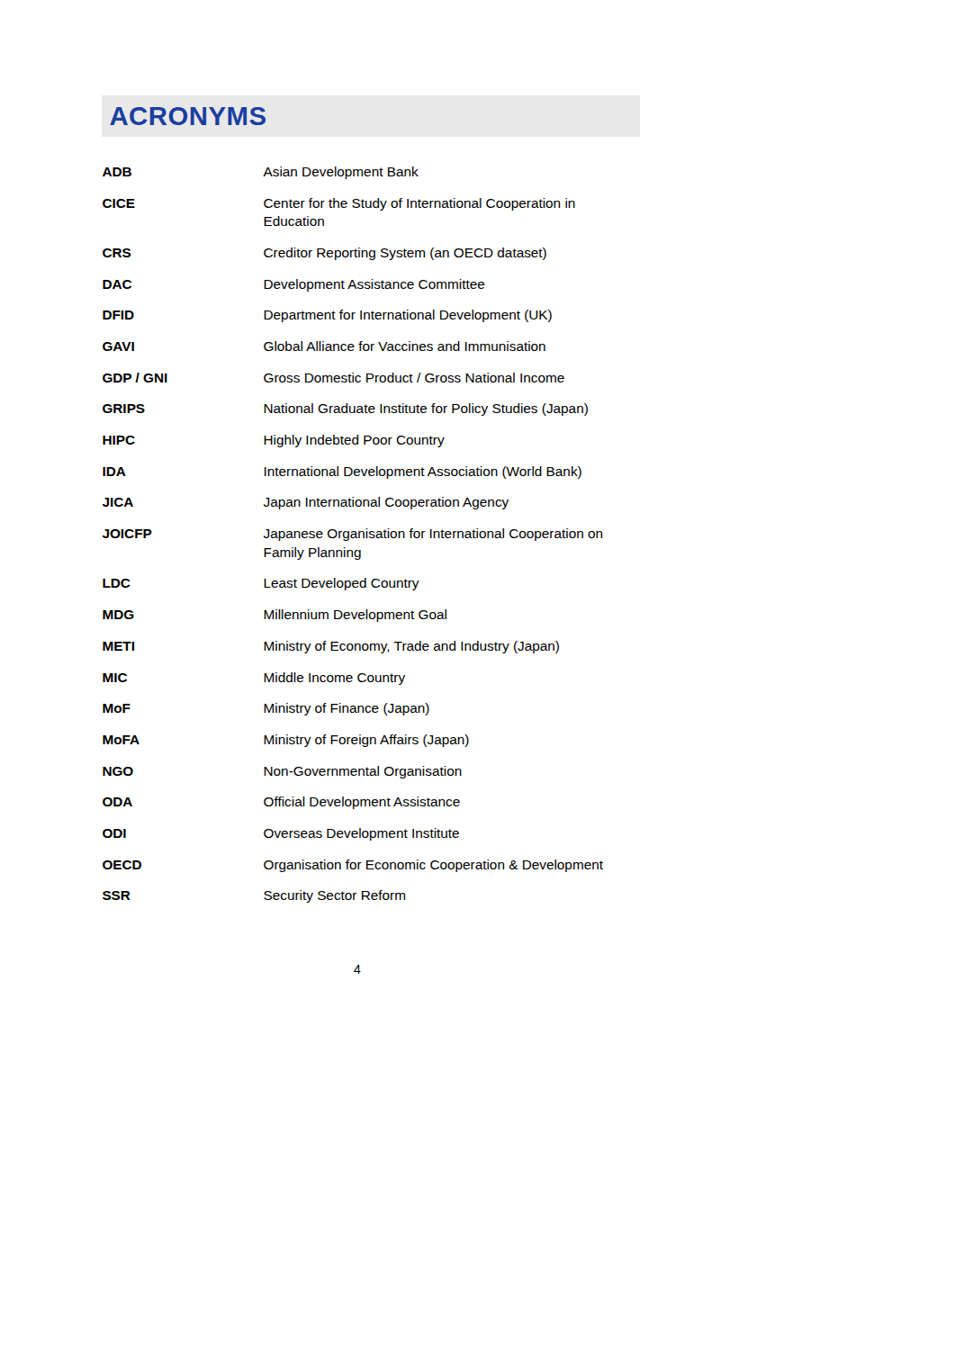ACRONYMS
| ADB | Asian Development Bank |
| CICE | Center for the Study of International Cooperation in Education |
| CRS | Creditor Reporting System (an OECD dataset) |
| DAC | Development Assistance Committee |
| DFID | Department for International Development (UK) |
| GAVI | Global Alliance for Vaccines and Immunisation |
| GDP / GNI | Gross Domestic Product / Gross National Income |
| GRIPS | National Graduate Institute for Policy Studies (Japan) |
| HIPC | Highly Indebted Poor Country |
| IDA | International Development Association (World Bank) |
| JICA | Japan International Cooperation Agency |
| JOICFP | Japanese Organisation for International Cooperation on Family Planning |
| LDC | Least Developed Country |
| MDG | Millennium Development Goal |
| METI | Ministry of Economy, Trade and Industry (Japan) |
| MIC | Middle Income Country |
| MoF | Ministry of Finance (Japan) |
| MoFA | Ministry of Foreign Affairs (Japan) |
| NGO | Non-Governmental Organisation |
| ODA | Official Development Assistance |
| ODI | Overseas Development Institute |
| OECD | Organisation for Economic Cooperation & Development |
| SSR | Security Sector Reform |
4